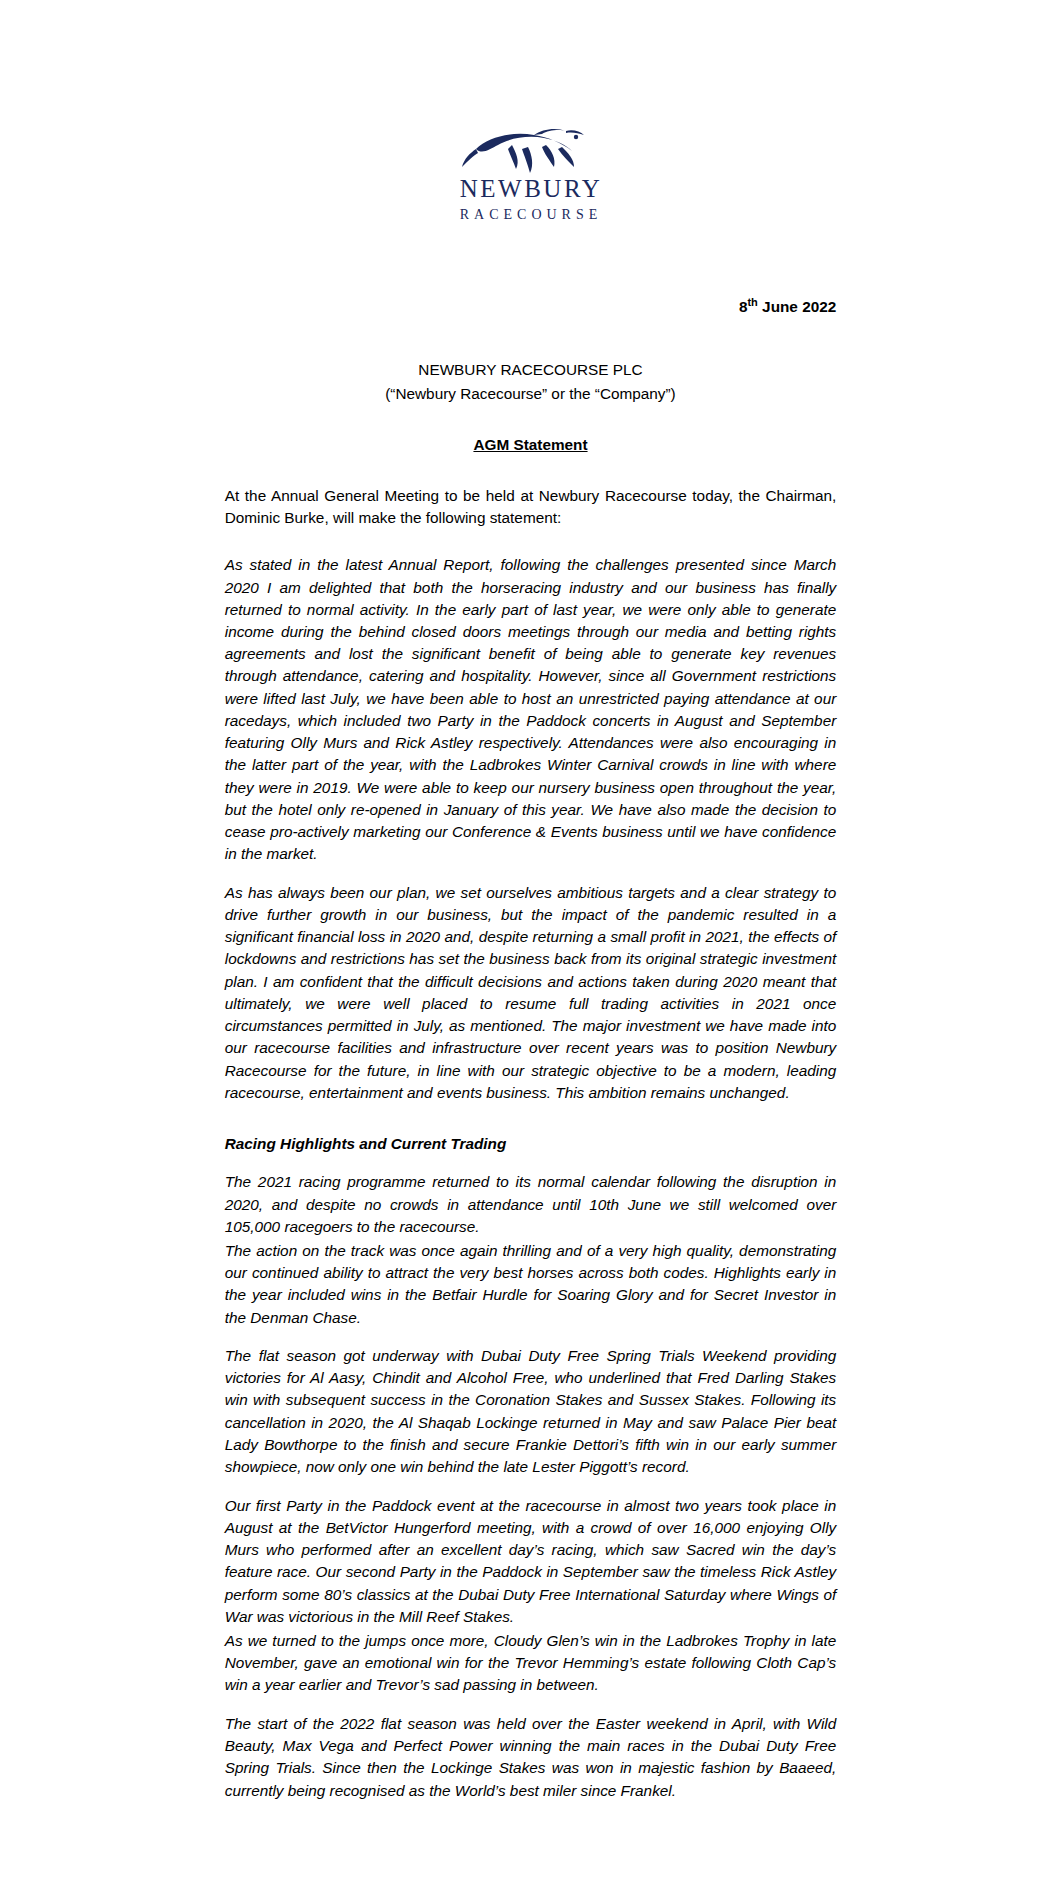NEWBURY RACECOURSE
8th June 2022
NEWBURY RACECOURSE PLC
(“Newbury Racecourse” or the “Company”)
AGM Statement
At the Annual General Meeting to be held at Newbury Racecourse today, the Chairman, Dominic Burke, will make the following statement:
As stated in the latest Annual Report, following the challenges presented since March 2020 I am delighted that both the horseracing industry and our business has finally returned to normal activity. In the early part of last year, we were only able to generate income during the behind closed doors meetings through our media and betting rights agreements and lost the significant benefit of being able to generate key revenues through attendance, catering and hospitality. However, since all Government restrictions were lifted last July, we have been able to host an unrestricted paying attendance at our racedays, which included two Party in the Paddock concerts in August and September featuring Olly Murs and Rick Astley respectively. Attendances were also encouraging in the latter part of the year, with the Ladbrokes Winter Carnival crowds in line with where they were in 2019. We were able to keep our nursery business open throughout the year, but the hotel only re-opened in January of this year. We have also made the decision to cease pro-actively marketing our Conference & Events business until we have confidence in the market.
As has always been our plan, we set ourselves ambitious targets and a clear strategy to drive further growth in our business, but the impact of the pandemic resulted in a significant financial loss in 2020 and, despite returning a small profit in 2021, the effects of lockdowns and restrictions has set the business back from its original strategic investment plan. I am confident that the difficult decisions and actions taken during 2020 meant that ultimately, we were well placed to resume full trading activities in 2021 once circumstances permitted in July, as mentioned. The major investment we have made into our racecourse facilities and infrastructure over recent years was to position Newbury Racecourse for the future, in line with our strategic objective to be a modern, leading racecourse, entertainment and events business. This ambition remains unchanged.
Racing Highlights and Current Trading
The 2021 racing programme returned to its normal calendar following the disruption in 2020, and despite no crowds in attendance until 10th June we still welcomed over 105,000 racegoers to the racecourse.
The action on the track was once again thrilling and of a very high quality, demonstrating our continued ability to attract the very best horses across both codes. Highlights early in the year included wins in the Betfair Hurdle for Soaring Glory and for Secret Investor in the Denman Chase.
The flat season got underway with Dubai Duty Free Spring Trials Weekend providing victories for Al Aasy, Chindit and Alcohol Free, who underlined that Fred Darling Stakes win with subsequent success in the Coronation Stakes and Sussex Stakes. Following its cancellation in 2020, the Al Shaqab Lockinge returned in May and saw Palace Pier beat Lady Bowthorpe to the finish and secure Frankie Dettori’s fifth win in our early summer showpiece, now only one win behind the late Lester Piggott’s record.
Our first Party in the Paddock event at the racecourse in almost two years took place in August at the BetVictor Hungerford meeting, with a crowd of over 16,000 enjoying Olly Murs who performed after an excellent day’s racing, which saw Sacred win the day’s feature race. Our second Party in the Paddock in September saw the timeless Rick Astley perform some 80’s classics at the Dubai Duty Free International Saturday where Wings of War was victorious in the Mill Reef Stakes.
As we turned to the jumps once more, Cloudy Glen’s win in the Ladbrokes Trophy in late November, gave an emotional win for the Trevor Hemming’s estate following Cloth Cap’s win a year earlier and Trevor’s sad passing in between.
The start of the 2022 flat season was held over the Easter weekend in April, with Wild Beauty, Max Vega and Perfect Power winning the main races in the Dubai Duty Free Spring Trials. Since then the Lockinge Stakes was won in majestic fashion by Baaeed, currently being recognised as the World’s best miler since Frankel.